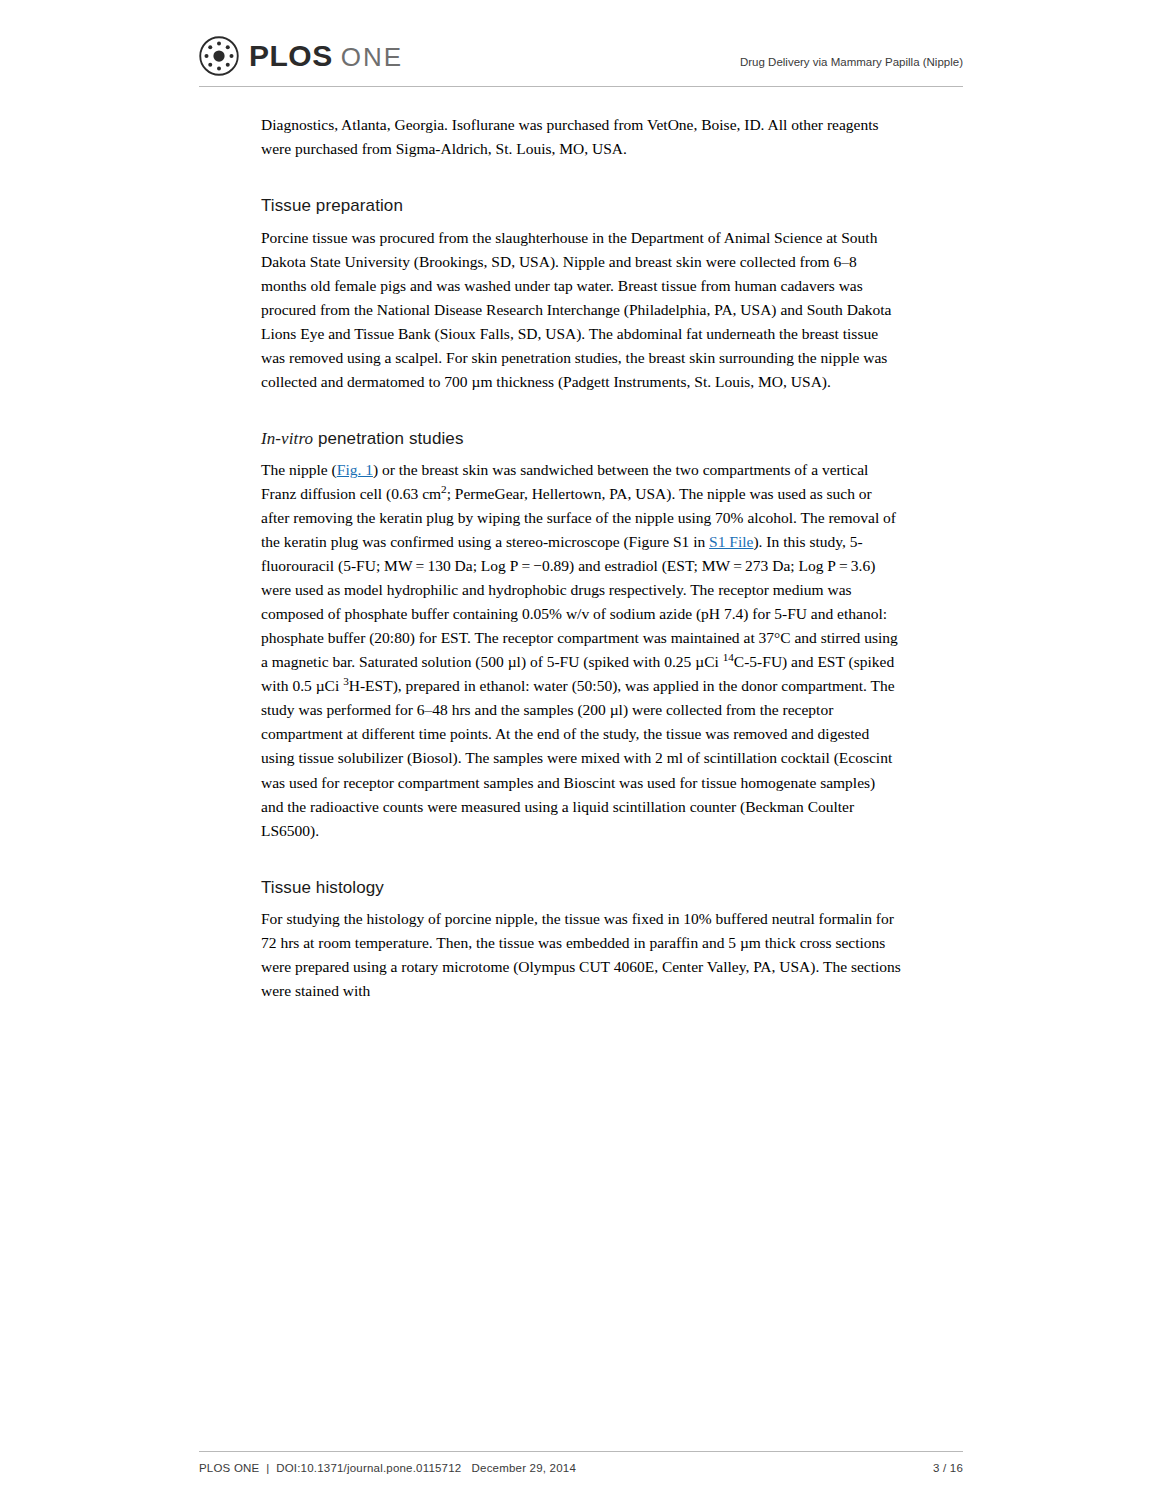PLOS ONE
Drug Delivery via Mammary Papilla (Nipple)
Diagnostics, Atlanta, Georgia. Isoflurane was purchased from VetOne, Boise, ID. All other reagents were purchased from Sigma-Aldrich, St. Louis, MO, USA.
Tissue preparation
Porcine tissue was procured from the slaughterhouse in the Department of Animal Science at South Dakota State University (Brookings, SD, USA). Nipple and breast skin were collected from 6–8 months old female pigs and was washed under tap water. Breast tissue from human cadavers was procured from the National Disease Research Interchange (Philadelphia, PA, USA) and South Dakota Lions Eye and Tissue Bank (Sioux Falls, SD, USA). The abdominal fat underneath the breast tissue was removed using a scalpel. For skin penetration studies, the breast skin surrounding the nipple was collected and dermatomed to 700 µm thickness (Padgett Instruments, St. Louis, MO, USA).
In-vitro penetration studies
The nipple (Fig. 1) or the breast skin was sandwiched between the two compartments of a vertical Franz diffusion cell (0.63 cm2; PermeGear, Hellertown, PA, USA). The nipple was used as such or after removing the keratin plug by wiping the surface of the nipple using 70% alcohol. The removal of the keratin plug was confirmed using a stereo-microscope (Figure S1 in S1 File). In this study, 5-fluorouracil (5-FU; MW = 130 Da; Log P = −0.89) and estradiol (EST; MW = 273 Da; Log P = 3.6) were used as model hydrophilic and hydrophobic drugs respectively. The receptor medium was composed of phosphate buffer containing 0.05% w/v of sodium azide (pH 7.4) for 5-FU and ethanol: phosphate buffer (20:80) for EST. The receptor compartment was maintained at 37°C and stirred using a magnetic bar. Saturated solution (500 µl) of 5-FU (spiked with 0.25 µCi 14C-5-FU) and EST (spiked with 0.5 µCi 3H-EST), prepared in ethanol: water (50:50), was applied in the donor compartment. The study was performed for 6–48 hrs and the samples (200 µl) were collected from the receptor compartment at different time points. At the end of the study, the tissue was removed and digested using tissue solubilizer (Biosol). The samples were mixed with 2 ml of scintillation cocktail (Ecoscint was used for receptor compartment samples and Bioscint was used for tissue homogenate samples) and the radioactive counts were measured using a liquid scintillation counter (Beckman Coulter LS6500).
Tissue histology
For studying the histology of porcine nipple, the tissue was fixed in 10% buffered neutral formalin for 72 hrs at room temperature. Then, the tissue was embedded in paraffin and 5 µm thick cross sections were prepared using a rotary microtome (Olympus CUT 4060E, Center Valley, PA, USA). The sections were stained with
PLOS ONE | DOI:10.1371/journal.pone.0115712 December 29, 2014
3 / 16